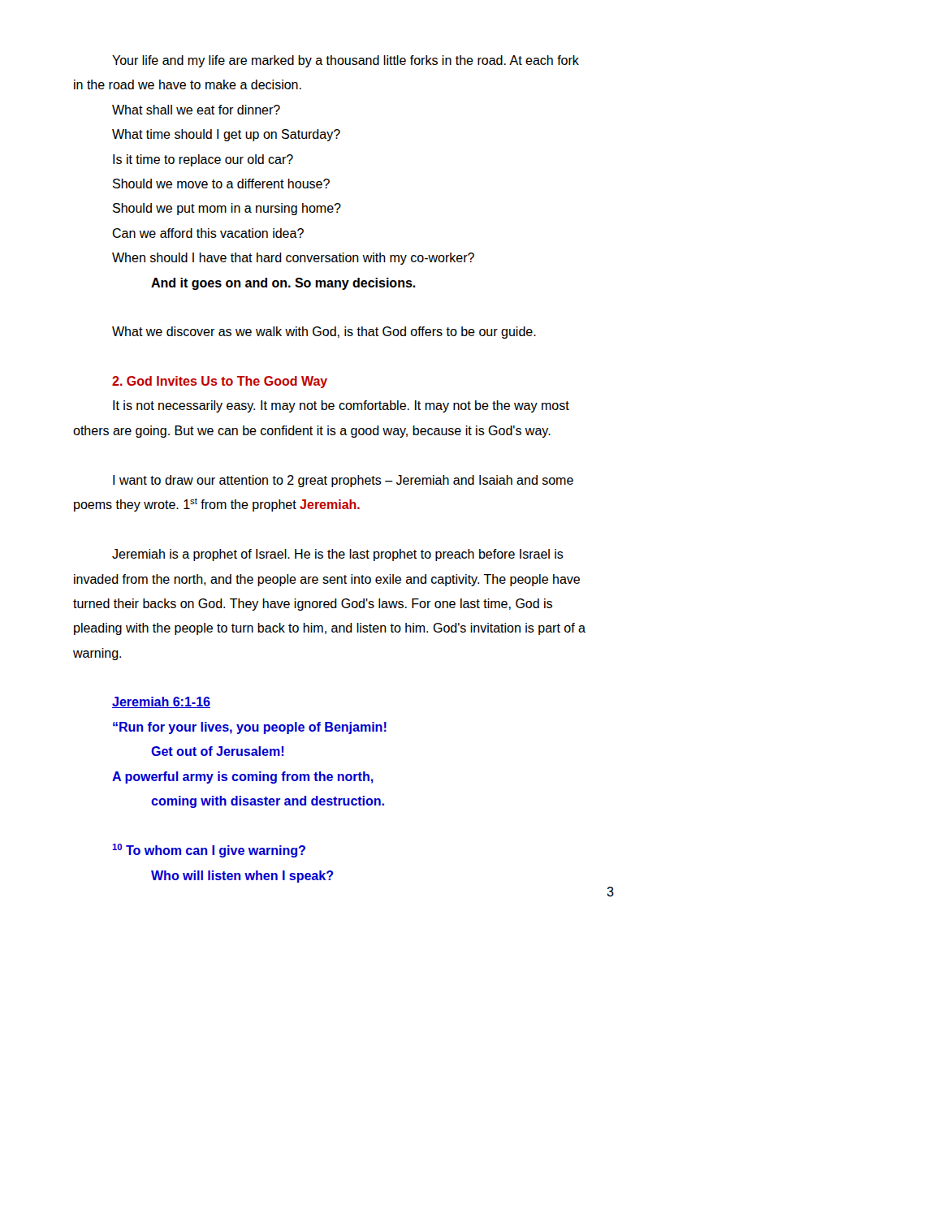Your life and my life are marked by a thousand little forks in the road. At each fork in the road we have to make a decision.
What shall we eat for dinner?
What time should I get up on Saturday?
Is it time to replace our old car?
Should we move to a different house?
Should we put mom in a nursing home?
Can we afford this vacation idea?
When should I have that hard conversation with my co-worker?
And it goes on and on. So many decisions.
What we discover as we walk with God, is that God offers to be our guide.
2. God Invites Us to The Good Way
It is not necessarily easy. It may not be comfortable. It may not be the way most others are going. But we can be confident it is a good way, because it is God's way.
I want to draw our attention to 2 great prophets – Jeremiah and Isaiah and some poems they wrote. 1st from the prophet Jeremiah.
Jeremiah is a prophet of Israel. He is the last prophet to preach before Israel is invaded from the north, and the people are sent into exile and captivity. The people have turned their backs on God. They have ignored God's laws. For one last time, God is pleading with the people to turn back to him, and listen to him. God's invitation is part of a warning.
Jeremiah 6:1-16
“Run for your lives, you people of Benjamin!
Get out of Jerusalem!
A powerful army is coming from the north,
coming with disaster and destruction.
10 To whom can I give warning?
Who will listen when I speak?
3